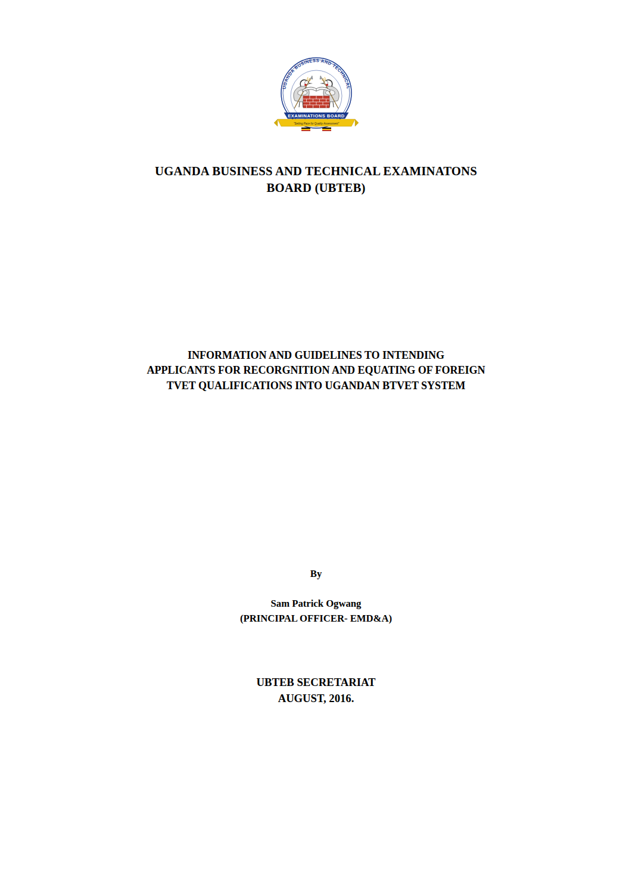UGANDA BUSINESS AND TECHNICAL EXAMINATIONS BOARD "Setting Pace for Quality Assessment"
UGANDA BUSINESS AND TECHNICAL EXAMINATONS
BOARD (UBTEB)
INFORMATION AND GUIDELINES TO INTENDING APPLICANTS FOR RECORGNITION AND EQUATING OF FOREIGN TVET QUALIFICATIONS INTO UGANDAN BTVET SYSTEM
By
Sam Patrick Ogwang
(PRINCIPAL OFFICER- EMD&A)
UBTEB SECRETARIAT
AUGUST, 2016.